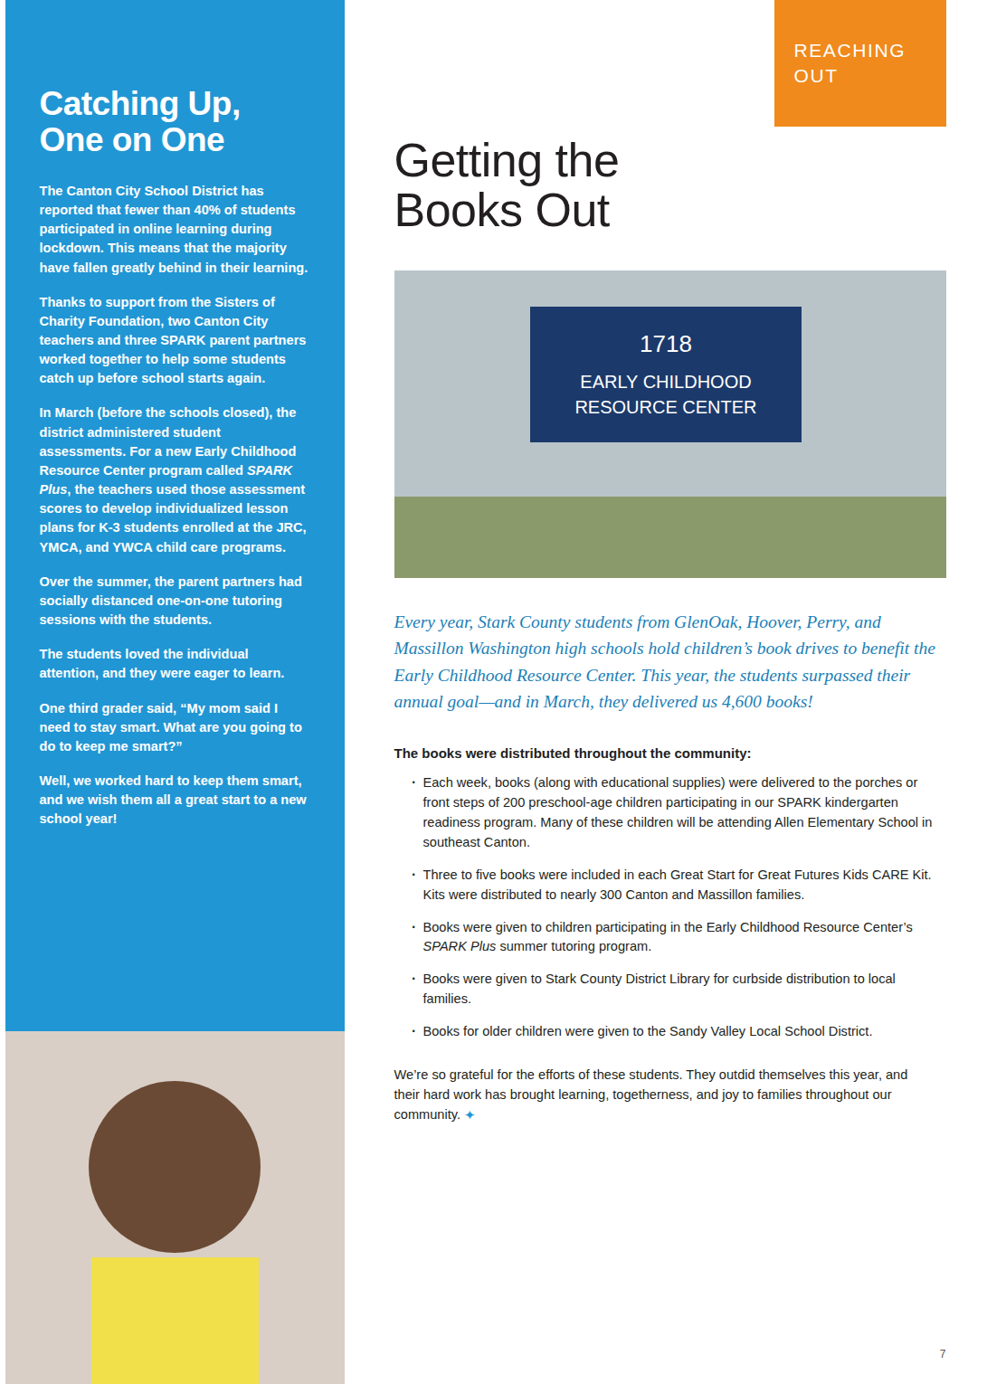Catching Up,
One on One
The Canton City School District has reported that fewer than 40% of students participated in online learning during lockdown. This means that the majority have fallen greatly behind in their learning.
Thanks to support from the Sisters of Charity Foundation, two Canton City teachers and three SPARK parent partners worked together to help some students catch up before school starts again.
In March (before the schools closed), the district administered student assessments. For a new Early Childhood Resource Center program called SPARK Plus, the teachers used those assessment scores to develop individualized lesson plans for K-3 students enrolled at the JRC, YMCA, and YWCA child care programs.
Over the summer, the parent partners had socially distanced one-on-one tutoring sessions with the students.
The students loved the individual attention, and they were eager to learn.
One third grader said, “My mom said I need to stay smart. What are you going to do to keep me smart?”
Well, we worked hard to keep them smart, and we wish them all a great start to a new school year!
REACHING
OUT
Getting the
Books Out
Every year, Stark County students from GlenOak, Hoover, Perry, and Massillon Washington high schools hold children’s book drives to benefit the Early Childhood Resource Center. This year, the students surpassed their annual goal—and in March, they delivered us 4,600 books!
The books were distributed throughout the community:
Each week, books (along with educational supplies) were delivered to the porches or front steps of 200 preschool-age children participating in our SPARK kindergarten readiness program. Many of these children will be attending Allen Elementary School in southeast Canton.
Three to five books were included in each Great Start for Great Futures Kids CARE Kit. Kits were distributed to nearly 300 Canton and Massillon families.
Books were given to children participating in the Early Childhood Resource Center’s SPARK Plus summer tutoring program.
Books were given to Stark County District Library for curbside distribution to local families.
Books for older children were given to the Sandy Valley Local School District.
We’re so grateful for the efforts of these students. They outdid themselves this year, and their hard work has brought learning, togetherness, and joy to families throughout our community. ✦
7